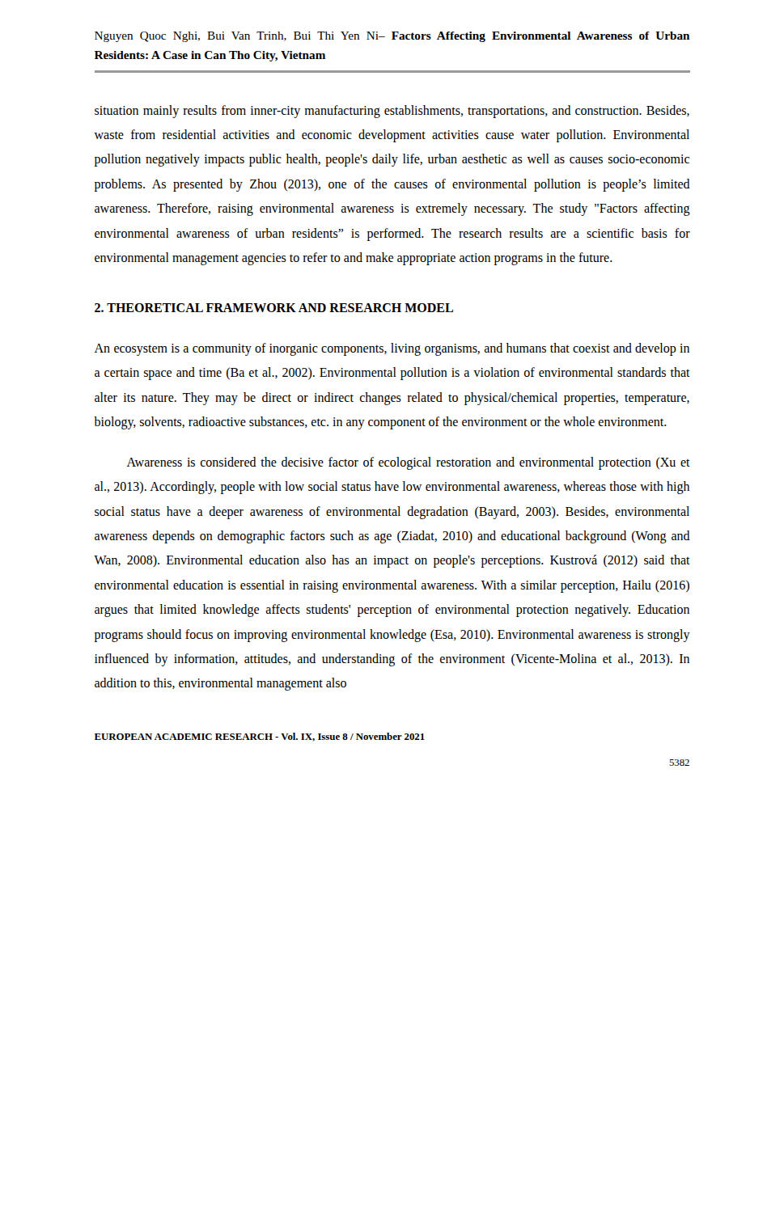Nguyen Quoc Nghi, Bui Van Trinh, Bui Thi Yen Ni– Factors Affecting Environmental Awareness of Urban Residents: A Case in Can Tho City, Vietnam
situation mainly results from inner-city manufacturing establishments, transportations, and construction. Besides, waste from residential activities and economic development activities cause water pollution. Environmental pollution negatively impacts public health, people's daily life, urban aesthetic as well as causes socio-economic problems. As presented by Zhou (2013), one of the causes of environmental pollution is people’s limited awareness. Therefore, raising environmental awareness is extremely necessary. The study "Factors affecting environmental awareness of urban residents” is performed. The research results are a scientific basis for environmental management agencies to refer to and make appropriate action programs in the future.
2. THEORETICAL FRAMEWORK AND RESEARCH MODEL
An ecosystem is a community of inorganic components, living organisms, and humans that coexist and develop in a certain space and time (Ba et al., 2002). Environmental pollution is a violation of environmental standards that alter its nature. They may be direct or indirect changes related to physical/chemical properties, temperature, biology, solvents, radioactive substances, etc. in any component of the environment or the whole environment.
Awareness is considered the decisive factor of ecological restoration and environmental protection (Xu et al., 2013). Accordingly, people with low social status have low environmental awareness, whereas those with high social status have a deeper awareness of environmental degradation (Bayard, 2003). Besides, environmental awareness depends on demographic factors such as age (Ziadat, 2010) and educational background (Wong and Wan, 2008). Environmental education also has an impact on people's perceptions. Kustrová (2012) said that environmental education is essential in raising environmental awareness. With a similar perception, Hailu (2016) argues that limited knowledge affects students' perception of environmental protection negatively. Education programs should focus on improving environmental knowledge (Esa, 2010). Environmental awareness is strongly influenced by information, attitudes, and understanding of the environment (Vicente-Molina et al., 2013). In addition to this, environmental management also
EUROPEAN ACADEMIC RESEARCH - Vol. IX, Issue 8 / November 2021 5382